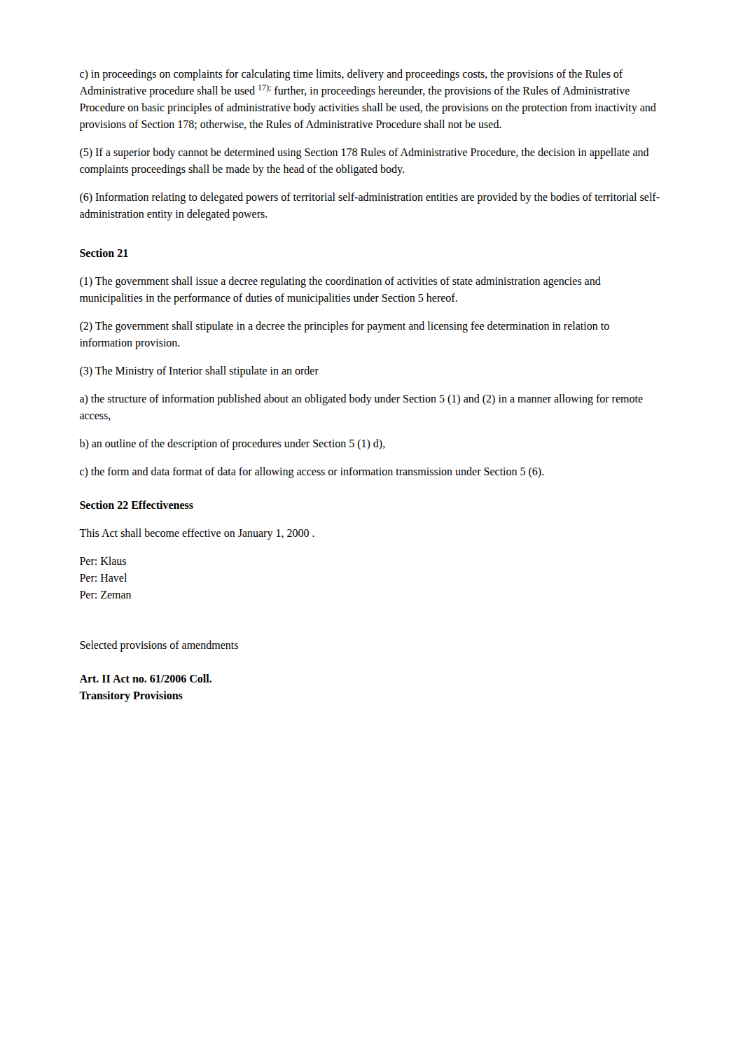c) in proceedings on complaints for calculating time limits, delivery and proceedings costs, the provisions of the Rules of Administrative procedure shall be used 17); further, in proceedings hereunder, the provisions of the Rules of Administrative Procedure on basic principles of administrative body activities shall be used, the provisions on the protection from inactivity and provisions of Section 178; otherwise, the Rules of Administrative Procedure shall not be used.
(5) If a superior body cannot be determined using Section 178 Rules of Administrative Procedure, the decision in appellate and complaints proceedings shall be made by the head of the obligated body.
(6) Information relating to delegated powers of territorial self-administration entities are provided by the bodies of territorial self-administration entity in delegated powers.
Section 21
(1) The government shall issue a decree regulating the coordination of activities of state administration agencies and municipalities in the performance of duties of municipalities under Section 5 hereof.
(2) The government shall stipulate in a decree the principles for payment and licensing fee determination in relation to information provision.
(3) The Ministry of Interior shall stipulate in an order
a) the structure of information published about an obligated body under Section 5 (1) and (2) in a manner allowing for remote access,
b) an outline of the description of procedures under Section 5 (1) d),
c) the form and data format of data for allowing access or information transmission under Section 5 (6).
Section 22 Effectiveness
This Act shall become effective on January 1, 2000 .
Per: Klaus
Per: Havel
Per: Zeman
Selected provisions of amendments
Art. II Act no. 61/2006 Coll.
Transitory Provisions